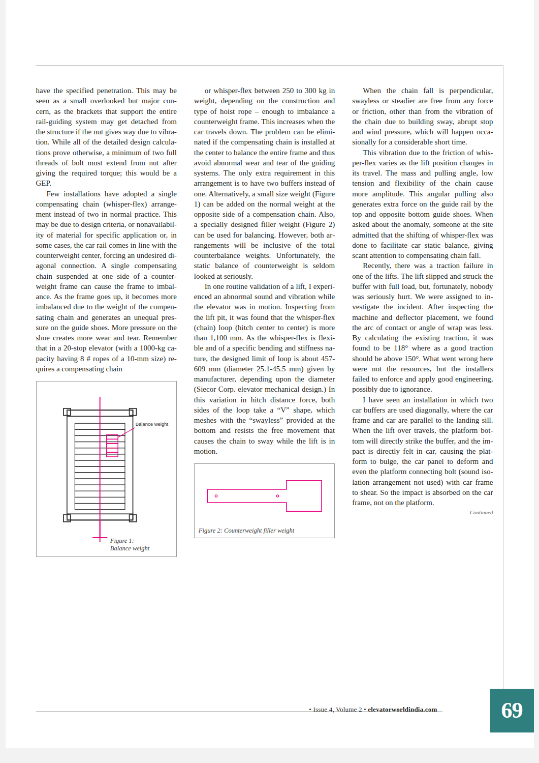have the specified penetration. This may be seen as a small overlooked but major concern, as the brackets that support the entire rail-guiding system may get detached from the structure if the nut gives way due to vibration. While all of the detailed design calculations prove otherwise, a minimum of two full threads of bolt must extend from nut after giving the required torque; this would be a GEP.
Few installations have adopted a single compensating chain (whisper-flex) arrangement instead of two in normal practice. This may be due to design criteria, or nonavailability of material for specific application or, in some cases, the car rail comes in line with the counterweight center, forcing an undesired diagonal connection. A single compensating chain suspended at one side of a counterweight frame can cause the frame to imbalance. As the frame goes up, it becomes more imbalanced due to the weight of the compensating chain and generates an unequal pressure on the guide shoes. More pressure on the shoe creates more wear and tear. Remember that in a 20-stop elevator (with a 1000-kg capacity having 8 # ropes of a 10-mm size) requires a compensating chain
Balance weight
Figure 1:
Balance weight
or whisper-flex between 250 to 300 kg in weight, depending on the construction and type of hoist rope – enough to imbalance a counterweight frame. This increases when the car travels down. The problem can be eliminated if the compensating chain is installed at the center to balance the entire frame and thus avoid abnormal wear and tear of the guiding systems. The only extra requirement in this arrangement is to have two buffers instead of one. Alternatively, a small size weight (Figure 1) can be added on the normal weight at the opposite side of a compensation chain. Also, a specially designed filler weight (Figure 2) can be used for balancing. However, both arrangements will be inclusive of the total counterbalance weights. Unfortunately, the static balance of counterweight is seldom looked at seriously.
In one routine validation of a lift, I experienced an abnormal sound and vibration while the elevator was in motion. Inspecting from the lift pit, it was found that the whisper-flex (chain) loop (hitch center to center) is more than 1,100 mm. As the whisper-flex is flexible and of a specific bending and stiffness nature, the designed limit of loop is about 457-609 mm (diameter 25.1-45.5 mm) given by manufacturer, depending upon the diameter (Siecor Corp. elevator mechanical design.) In this variation in hitch distance force, both sides of the loop take a “V” shape, which meshes with the “swayless” provided at the bottom and resists the free movement that causes the chain to sway while the lift is in motion.
Figure 2: Counterweight filler weight
When the chain fall is perpendicular, swayless or steadier are free from any force or friction, other than from the vibration of the chain due to building sway, abrupt stop and wind pressure, which will happen occasionally for a considerable short time.
This vibration due to the friction of whisper-flex varies as the lift position changes in its travel. The mass and pulling angle, low tension and flexibility of the chain cause more amplitude. This angular pulling also generates extra force on the guide rail by the top and opposite bottom guide shoes. When asked about the anomaly, someone at the site admitted that the shifting of whisper-flex was done to facilitate car static balance, giving scant attention to compensating chain fall.
Recently, there was a traction failure in one of the lifts. The lift slipped and struck the buffer with full load, but, fortunately, nobody was seriously hurt. We were assigned to investigate the incident. After inspecting the machine and deflector placement, we found the arc of contact or angle of wrap was less. By calculating the existing traction, it was found to be 118° where as a good traction should be above 150°. What went wrong here were not the resources, but the installers failed to enforce and apply good engineering, possibly due to ignorance.
I have seen an installation in which two car buffers are used diagonally, where the car frame and car are parallel to the landing sill. When the lift over travels, the platform bottom will directly strike the buffer, and the impact is directly felt in car, causing the platform to bulge, the car panel to deform and even the platform connecting bolt (sound isolation arrangement not used) with car frame to shear. So the impact is absorbed on the car frame, not on the platform.
Continued
• Issue 4, Volume 2 • elevatorworldindia.com
69